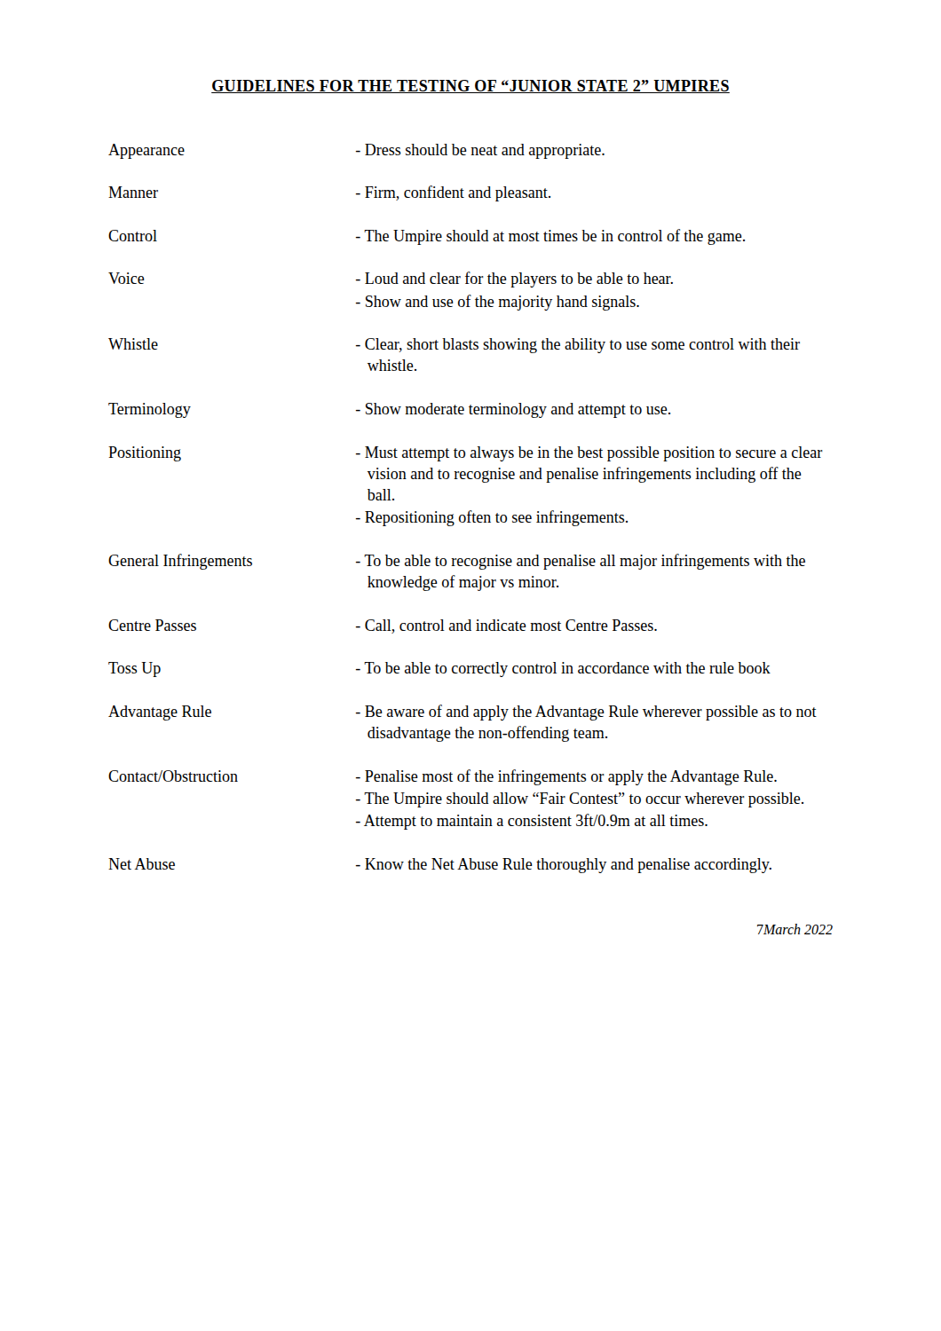Guidelines for the Testing of “Junior State 2” Umpires
Appearance
- Dress should be neat and appropriate.
Manner
- Firm, confident and pleasant.
Control
- The Umpire should at most times be in control of the game.
Voice
- Loud and clear for the players to be able to hear.
- Show and use of the majority hand signals.
Whistle
- Clear, short blasts showing the ability to use some control with their whistle.
Terminology
- Show moderate terminology and attempt to use.
Positioning
- Must attempt to always be in the best possible position to secure a clear vision and to recognise and penalise infringements including off the ball.
- Repositioning often to see infringements.
General Infringements
- To be able to recognise and penalise all major infringements with the knowledge of major vs minor.
Centre Passes
- Call, control and indicate most Centre Passes.
Toss Up
- To be able to correctly control in accordance with the rule book
Advantage Rule
- Be aware of and apply the Advantage Rule wherever possible as to not disadvantage the non-offending team.
Contact/Obstruction
- Penalise most of the infringements or apply the Advantage Rule.
- The Umpire should allow “Fair Contest” to occur wherever possible.
- Attempt to maintain a consistent 3ft/0.9m at all times.
Net Abuse
- Know the Net Abuse Rule thoroughly and penalise accordingly.
7 March 2022